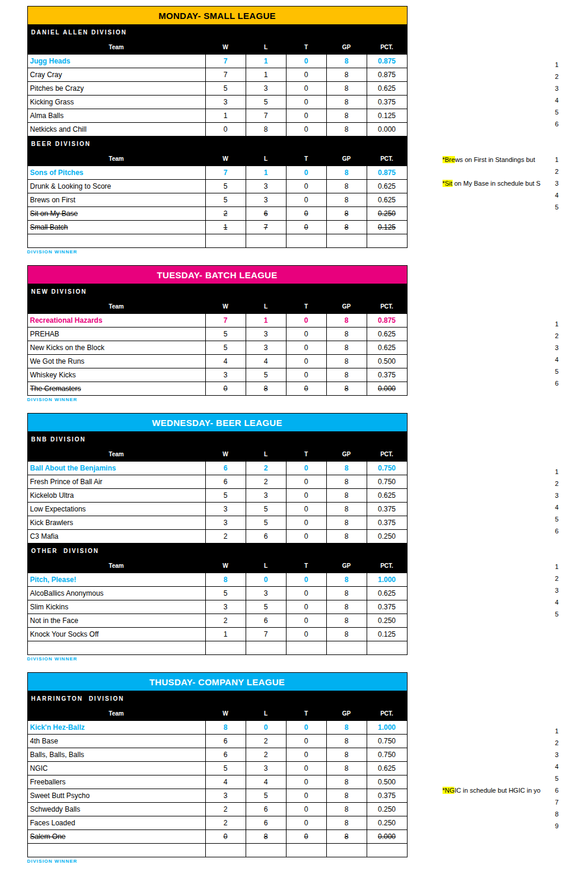| MONDAY- SMALL LEAGUE |
| DANIEL ALLEN DIVISION |
| Team | W | L | T | GP | PCT. |
| Jugg Heads | 7 | 1 | 0 | 8 | 0.875 |
| Cray Cray | 7 | 1 | 0 | 8 | 0.875 |
| Pitches be Crazy | 5 | 3 | 0 | 8 | 0.625 |
| Kicking Grass | 3 | 5 | 0 | 8 | 0.375 |
| Alma Balls | 1 | 7 | 0 | 8 | 0.125 |
| Netkicks and Chill | 0 | 8 | 0 | 8 | 0.000 |
| BEER DIVISION |
| Team | W | L | T | GP | PCT. |
| Sons of Pitches | 7 | 1 | 0 | 8 | 0.875 |
| Drunk & Looking to Score | 5 | 3 | 0 | 8 | 0.625 |
| Brews on First | 5 | 3 | 0 | 8 | 0.625 |
| Sit on My Base | 2 | 6 | 0 | 8 | 0.250 |
| Small Batch | 1 | 7 | 0 | 8 | 0.125 |
DIVISION WINNER
1
2
3
4
5
6
*Brews on First in Standings but 1
2
*Sit on My Base in schedule but S 3
4
5
| TUESDAY- BATCH LEAGUE |
| NEW DIVISION |
| Team | W | L | T | GP | PCT. |
| Recreational Hazards | 7 | 1 | 0 | 8 | 0.875 |
| PREHAB | 5 | 3 | 0 | 8 | 0.625 |
| New Kicks on the Block | 5 | 3 | 0 | 8 | 0.625 |
| We Got the Runs | 4 | 4 | 0 | 8 | 0.500 |
| Whiskey Kicks | 3 | 5 | 0 | 8 | 0.375 |
| The Cremasters | 0 | 8 | 0 | 8 | 0.000 |
DIVISION WINNER
1
2
3
4
5
6
| WEDNESDAY- BEER LEAGUE |
| BNB DIVISION |
| Team | W | L | T | GP | PCT. |
| Ball About the Benjamins | 6 | 2 | 0 | 8 | 0.750 |
| Fresh Prince of Ball Air | 6 | 2 | 0 | 8 | 0.750 |
| Kickelob Ultra | 5 | 3 | 0 | 8 | 0.625 |
| Low Expectations | 3 | 5 | 0 | 8 | 0.375 |
| Kick Brawlers | 3 | 5 | 0 | 8 | 0.375 |
| C3 Mafia | 2 | 6 | 0 | 8 | 0.250 |
| OTHER DIVISION |
| Team | W | L | T | GP | PCT. |
| Pitch, Please! | 8 | 0 | 0 | 8 | 1.000 |
| AlcoBallics Anonymous | 5 | 3 | 0 | 8 | 0.625 |
| Slim Kickins | 3 | 5 | 0 | 8 | 0.375 |
| Not in the Face | 2 | 6 | 0 | 8 | 0.250 |
| Knock Your Socks Off | 1 | 7 | 0 | 8 | 0.125 |
DIVISION WINNER
1
2
3
4
5
6
1
2
3
4
5
| THUSDAY- COMPANY LEAGUE |
| HARRINGTON DIVISION |
| Team | W | L | T | GP | PCT. |
| Kick'n Hez-Ballz | 8 | 0 | 0 | 8 | 1.000 |
| 4th Base | 6 | 2 | 0 | 8 | 0.750 |
| Balls, Balls, Balls | 6 | 2 | 0 | 8 | 0.750 |
| NGIC | 5 | 3 | 0 | 8 | 0.625 |
| Freeballers | 4 | 4 | 0 | 8 | 0.500 |
| Sweet Butt Psycho | 3 | 5 | 0 | 8 | 0.375 |
| Schweddy Balls | 2 | 6 | 0 | 8 | 0.250 |
| Faces Loaded | 2 | 6 | 0 | 8 | 0.250 |
| Salem One | 0 | 8 | 0 | 8 | 0.000 |
DIVISION WINNER
1
2
3
4
5
*NGIC in schedule but HGIC in yo 6
7
8
9